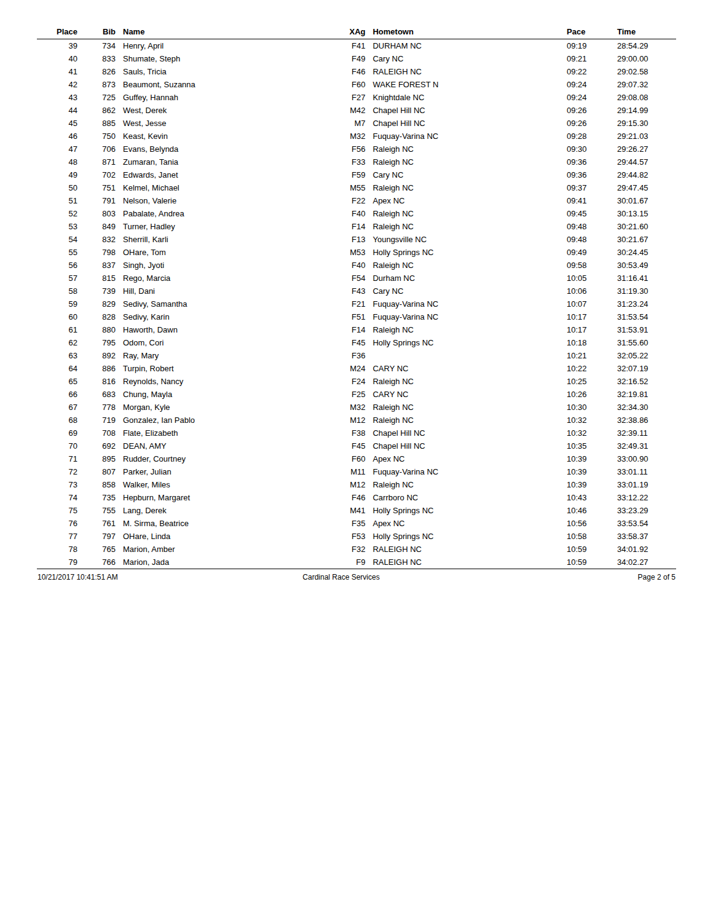| Place | Bib | Name | XAg | Hometown | Pace | Time |
| --- | --- | --- | --- | --- | --- | --- |
| 39 | 734 | Henry, April | F41 | DURHAM NC | 09:19 | 28:54.29 |
| 40 | 833 | Shumate, Steph | F49 | Cary NC | 09:21 | 29:00.00 |
| 41 | 826 | Sauls, Tricia | F46 | RALEIGH NC | 09:22 | 29:02.58 |
| 42 | 873 | Beaumont, Suzanna | F60 | WAKE FOREST N | 09:24 | 29:07.32 |
| 43 | 725 | Guffey, Hannah | F27 | Knightdale NC | 09:24 | 29:08.08 |
| 44 | 862 | West, Derek | M42 | Chapel Hill NC | 09:26 | 29:14.99 |
| 45 | 885 | West, Jesse | M7 | Chapel Hill NC | 09:26 | 29:15.30 |
| 46 | 750 | Keast, Kevin | M32 | Fuquay-Varina NC | 09:28 | 29:21.03 |
| 47 | 706 | Evans, Belynda | F56 | Raleigh NC | 09:30 | 29:26.27 |
| 48 | 871 | Zumaran, Tania | F33 | Raleigh NC | 09:36 | 29:44.57 |
| 49 | 702 | Edwards, Janet | F59 | Cary NC | 09:36 | 29:44.82 |
| 50 | 751 | Kelmel, Michael | M55 | Raleigh NC | 09:37 | 29:47.45 |
| 51 | 791 | Nelson, Valerie | F22 | Apex NC | 09:41 | 30:01.67 |
| 52 | 803 | Pabalate, Andrea | F40 | Raleigh NC | 09:45 | 30:13.15 |
| 53 | 849 | Turner, Hadley | F14 | Raleigh NC | 09:48 | 30:21.60 |
| 54 | 832 | Sherrill, Karli | F13 | Youngsville NC | 09:48 | 30:21.67 |
| 55 | 798 | OHare, Tom | M53 | Holly Springs NC | 09:49 | 30:24.45 |
| 56 | 837 | Singh, Jyoti | F40 | Raleigh NC | 09:58 | 30:53.49 |
| 57 | 815 | Rego, Marcia | F54 | Durham NC | 10:05 | 31:16.41 |
| 58 | 739 | Hill, Dani | F43 | Cary NC | 10:06 | 31:19.30 |
| 59 | 829 | Sedivy, Samantha | F21 | Fuquay-Varina NC | 10:07 | 31:23.24 |
| 60 | 828 | Sedivy, Karin | F51 | Fuquay-Varina NC | 10:17 | 31:53.54 |
| 61 | 880 | Haworth, Dawn | F14 | Raleigh NC | 10:17 | 31:53.91 |
| 62 | 795 | Odom, Cori | F45 | Holly Springs NC | 10:18 | 31:55.60 |
| 63 | 892 | Ray, Mary | F36 | | 10:21 | 32:05.22 |
| 64 | 886 | Turpin, Robert | M24 | CARY NC | 10:22 | 32:07.19 |
| 65 | 816 | Reynolds, Nancy | F24 | Raleigh NC | 10:25 | 32:16.52 |
| 66 | 683 | Chung, Mayla | F25 | CARY NC | 10:26 | 32:19.81 |
| 67 | 778 | Morgan, Kyle | M32 | Raleigh NC | 10:30 | 32:34.30 |
| 68 | 719 | Gonzalez, Ian Pablo | M12 | Raleigh NC | 10:32 | 32:38.86 |
| 69 | 708 | Flate, Elizabeth | F38 | Chapel Hill NC | 10:32 | 32:39.11 |
| 70 | 692 | DEAN, AMY | F45 | Chapel Hill NC | 10:35 | 32:49.31 |
| 71 | 895 | Rudder, Courtney | F60 | Apex NC | 10:39 | 33:00.90 |
| 72 | 807 | Parker, Julian | M11 | Fuquay-Varina NC | 10:39 | 33:01.11 |
| 73 | 858 | Walker, Miles | M12 | Raleigh NC | 10:39 | 33:01.19 |
| 74 | 735 | Hepburn, Margaret | F46 | Carrboro NC | 10:43 | 33:12.22 |
| 75 | 755 | Lang, Derek | M41 | Holly Springs NC | 10:46 | 33:23.29 |
| 76 | 761 | M. Sirma, Beatrice | F35 | Apex NC | 10:56 | 33:53.54 |
| 77 | 797 | OHare, Linda | F53 | Holly Springs NC | 10:58 | 33:58.37 |
| 78 | 765 | Marion, Amber | F32 | RALEIGH NC | 10:59 | 34:01.92 |
| 79 | 766 | Marion, Jada | F9 | RALEIGH NC | 10:59 | 34:02.27 |
| 10/21/2017 10:41:51 AM | Cardinal Race Services | Page 2 of 5 |